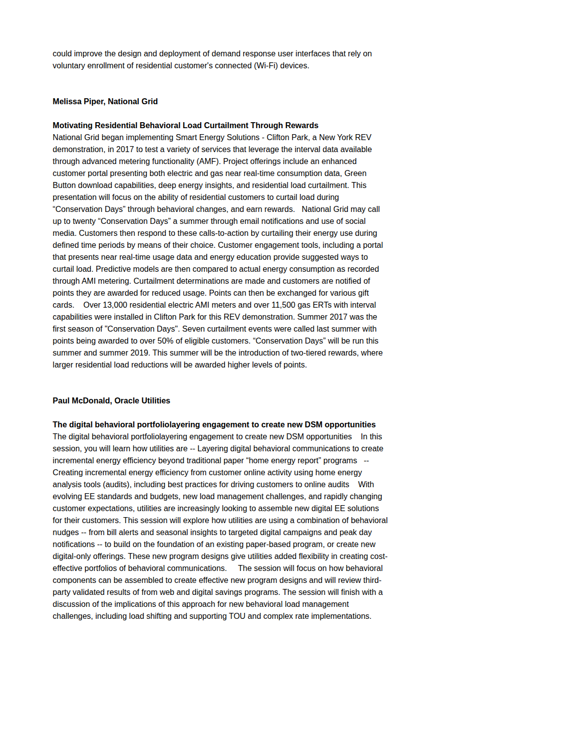could improve the design and deployment of demand response user interfaces that rely on voluntary enrollment of residential customer's connected (Wi-Fi) devices.
Melissa Piper, National Grid
Motivating Residential Behavioral Load Curtailment Through Rewards
National Grid began implementing Smart Energy Solutions - Clifton Park, a New York REV demonstration, in 2017 to test a variety of services that leverage the interval data available through advanced metering functionality (AMF). Project offerings include an enhanced customer portal presenting both electric and gas near real-time consumption data, Green Button download capabilities, deep energy insights, and residential load curtailment. This presentation will focus on the ability of residential customers to curtail load during “Conservation Days” through behavioral changes, and earn rewards. National Grid may call up to twenty “Conservation Days” a summer through email notifications and use of social media. Customers then respond to these calls-to-action by curtailing their energy use during defined time periods by means of their choice. Customer engagement tools, including a portal that presents near real-time usage data and energy education provide suggested ways to curtail load. Predictive models are then compared to actual energy consumption as recorded through AMI metering. Curtailment determinations are made and customers are notified of points they are awarded for reduced usage. Points can then be exchanged for various gift cards. Over 13,000 residential electric AMI meters and over 11,500 gas ERTs with interval capabilities were installed in Clifton Park for this REV demonstration. Summer 2017 was the first season of "Conservation Days". Seven curtailment events were called last summer with points being awarded to over 50% of eligible customers. “Conservation Days” will be run this summer and summer 2019. This summer will be the introduction of two-tiered rewards, where larger residential load reductions will be awarded higher levels of points.
Paul McDonald, Oracle Utilities
The digital behavioral portfoliolayering engagement to create new DSM opportunities
The digital behavioral portfoliolayering engagement to create new DSM opportunities In this session, you will learn how utilities are -- Layering digital behavioral communications to create incremental energy efficiency beyond traditional paper “home energy report” programs -- Creating incremental energy efficiency from customer online activity using home energy analysis tools (audits), including best practices for driving customers to online audits With evolving EE standards and budgets, new load management challenges, and rapidly changing customer expectations, utilities are increasingly looking to assemble new digital EE solutions for their customers. This session will explore how utilities are using a combination of behavioral nudges -- from bill alerts and seasonal insights to targeted digital campaigns and peak day notifications -- to build on the foundation of an existing paper-based program, or create new digital-only offerings. These new program designs give utilities added flexibility in creating cost-effective portfolios of behavioral communications. The session will focus on how behavioral components can be assembled to create effective new program designs and will review third-party validated results of from web and digital savings programs. The session will finish with a discussion of the implications of this approach for new behavioral load management challenges, including load shifting and supporting TOU and complex rate implementations.